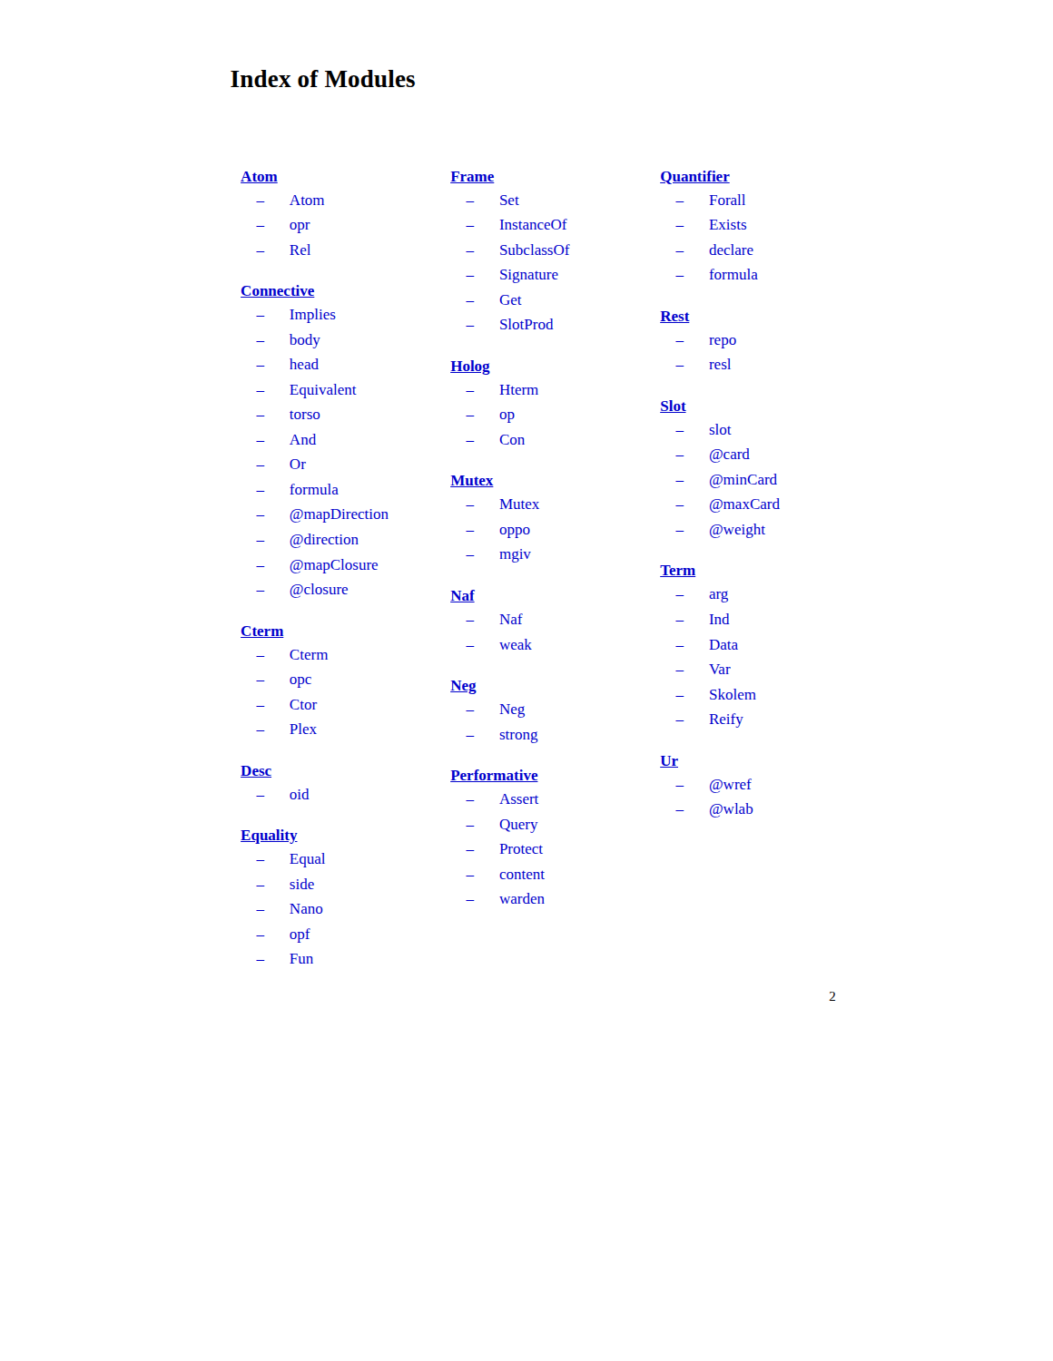Index of Modules
Atom
Atom
opr
Rel
Connective
Implies
body
head
Equivalent
torso
And
Or
formula
@mapDirection
@direction
@mapClosure
@closure
Cterm
Cterm
opc
Ctor
Plex
Desc
oid
Equality
Equal
side
Nano
opf
Fun
Frame
Set
InstanceOf
SubclassOf
Signature
Get
SlotProd
Holog
Hterm
op
Con
Mutex
Mutex
oppo
mgiv
Naf
Naf
weak
Neg
Neg
strong
Performative
Assert
Query
Protect
content
warden
Quantifier
Forall
Exists
declare
formula
Rest
repo
resl
Slot
slot
@card
@minCard
@maxCard
@weight
Term
arg
Ind
Data
Var
Skolem
Reify
Ur
@wref
@wlab
2